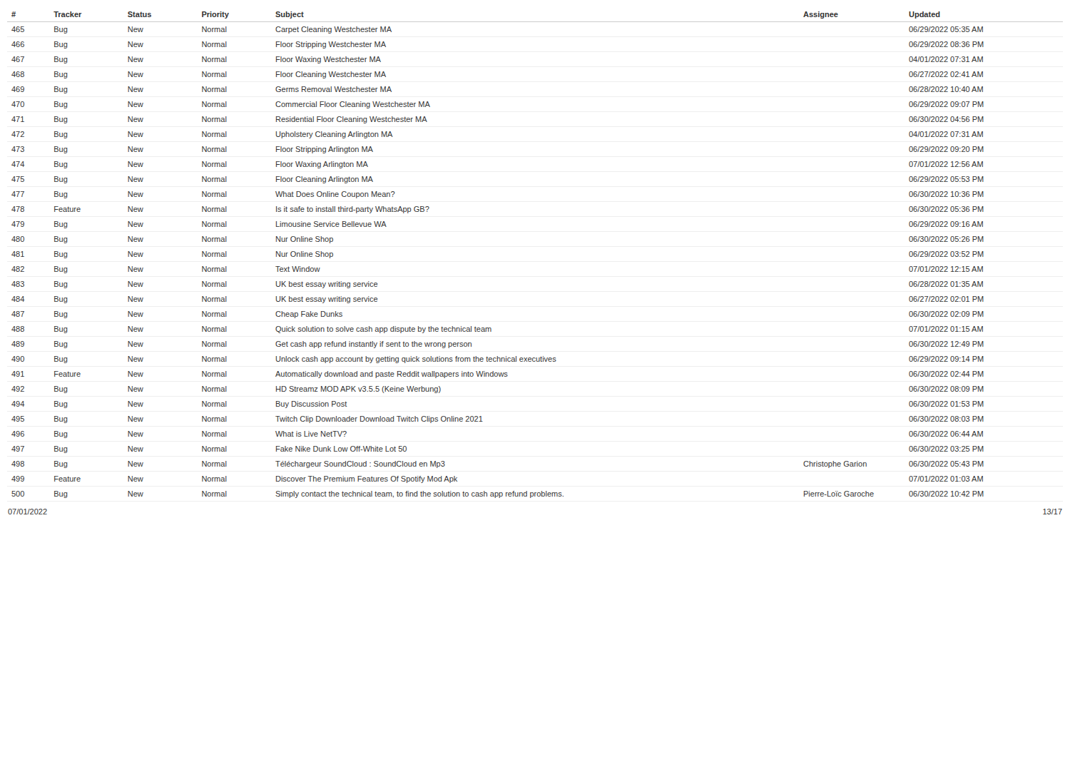| # | Tracker | Status | Priority | Subject | Assignee | Updated |
| --- | --- | --- | --- | --- | --- | --- |
| 465 | Bug | New | Normal | Carpet Cleaning Westchester MA | | 06/29/2022 05:35 AM |
| 466 | Bug | New | Normal | Floor Stripping Westchester MA | | 06/29/2022 08:36 PM |
| 467 | Bug | New | Normal | Floor Waxing Westchester MA | | 04/01/2022 07:31 AM |
| 468 | Bug | New | Normal | Floor Cleaning Westchester MA | | 06/27/2022 02:41 AM |
| 469 | Bug | New | Normal | Germs Removal Westchester MA | | 06/28/2022 10:40 AM |
| 470 | Bug | New | Normal | Commercial Floor Cleaning Westchester MA | | 06/29/2022 09:07 PM |
| 471 | Bug | New | Normal | Residential Floor Cleaning Westchester MA | | 06/30/2022 04:56 PM |
| 472 | Bug | New | Normal | Upholstery Cleaning Arlington MA | | 04/01/2022 07:31 AM |
| 473 | Bug | New | Normal | Floor Stripping Arlington MA | | 06/29/2022 09:20 PM |
| 474 | Bug | New | Normal | Floor Waxing Arlington MA | | 07/01/2022 12:56 AM |
| 475 | Bug | New | Normal | Floor Cleaning Arlington MA | | 06/29/2022 05:53 PM |
| 477 | Bug | New | Normal | What Does Online Coupon Mean? | | 06/30/2022 10:36 PM |
| 478 | Feature | New | Normal | Is it safe to install third-party WhatsApp GB? | | 06/30/2022 05:36 PM |
| 479 | Bug | New | Normal | Limousine Service Bellevue WA | | 06/29/2022 09:16 AM |
| 480 | Bug | New | Normal | Nur Online Shop | | 06/30/2022 05:26 PM |
| 481 | Bug | New | Normal | Nur Online Shop | | 06/29/2022 03:52 PM |
| 482 | Bug | New | Normal | Text Window | | 07/01/2022 12:15 AM |
| 483 | Bug | New | Normal | UK best essay writing service | | 06/28/2022 01:35 AM |
| 484 | Bug | New | Normal | UK best essay writing service | | 06/27/2022 02:01 PM |
| 487 | Bug | New | Normal | Cheap Fake Dunks | | 06/30/2022 02:09 PM |
| 488 | Bug | New | Normal | Quick solution to solve cash app dispute by the technical team | | 07/01/2022 01:15 AM |
| 489 | Bug | New | Normal | Get cash app refund instantly if sent to the wrong person | | 06/30/2022 12:49 PM |
| 490 | Bug | New | Normal | Unlock cash app account by getting quick solutions from the technical executives | | 06/29/2022 09:14 PM |
| 491 | Feature | New | Normal | Automatically download and paste Reddit wallpapers into Windows | | 06/30/2022 02:44 PM |
| 492 | Bug | New | Normal | HD Streamz MOD APK v3.5.5 (Keine Werbung) | | 06/30/2022 08:09 PM |
| 494 | Bug | New | Normal | Buy Discussion Post | | 06/30/2022 01:53 PM |
| 495 | Bug | New | Normal | Twitch Clip Downloader Download Twitch Clips Online 2021 | | 06/30/2022 08:03 PM |
| 496 | Bug | New | Normal | What is Live NetTV? | | 06/30/2022 06:44 AM |
| 497 | Bug | New | Normal | Fake Nike Dunk Low Off-White Lot 50 | | 06/30/2022 03:25 PM |
| 498 | Bug | New | Normal | Téléchargeur SoundCloud : SoundCloud en Mp3 | Christophe Garion | 06/30/2022 05:43 PM |
| 499 | Feature | New | Normal | Discover The Premium Features Of Spotify Mod Apk | | 07/01/2022 01:03 AM |
| 500 | Bug | New | Normal | Simply contact the technical team, to find the solution to cash app refund problems. | Pierre-Loïc Garoche | 06/30/2022 10:42 PM |
| 07/01/2022 | | 13/17 |